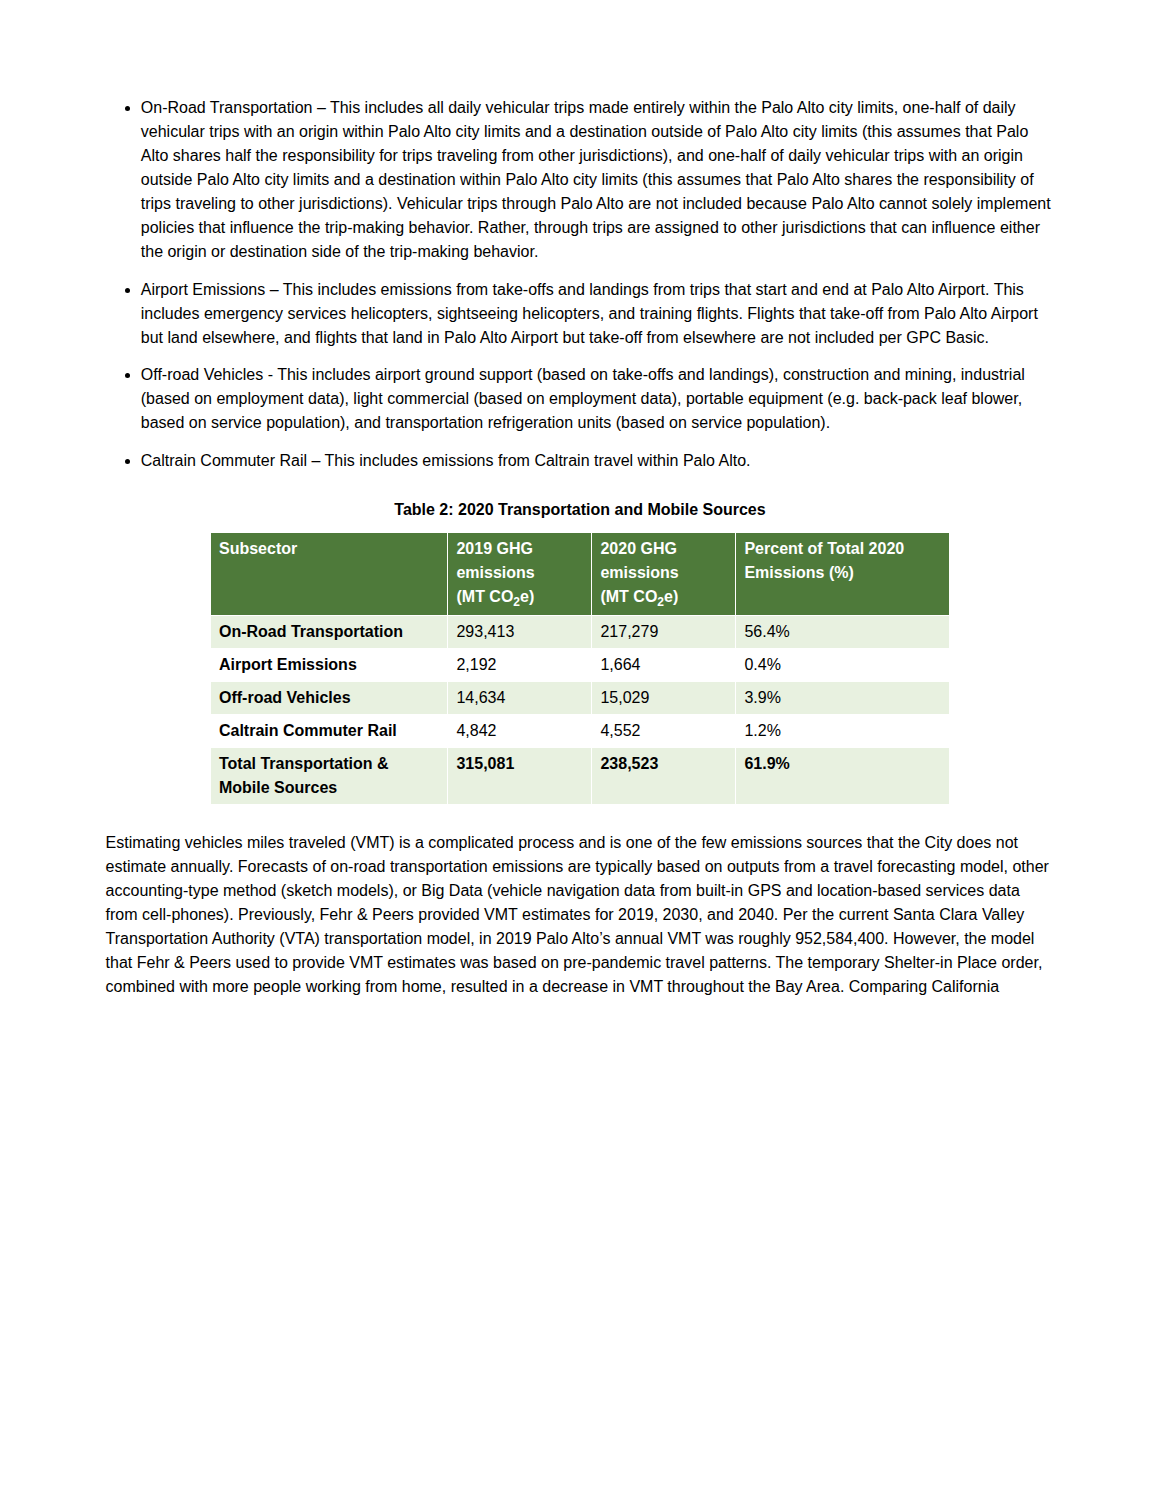On-Road Transportation – This includes all daily vehicular trips made entirely within the Palo Alto city limits, one-half of daily vehicular trips with an origin within Palo Alto city limits and a destination outside of Palo Alto city limits (this assumes that Palo Alto shares half the responsibility for trips traveling from other jurisdictions), and one-half of daily vehicular trips with an origin outside Palo Alto city limits and a destination within Palo Alto city limits (this assumes that Palo Alto shares the responsibility of trips traveling to other jurisdictions). Vehicular trips through Palo Alto are not included because Palo Alto cannot solely implement policies that influence the trip-making behavior. Rather, through trips are assigned to other jurisdictions that can influence either the origin or destination side of the trip-making behavior.
Airport Emissions – This includes emissions from take-offs and landings from trips that start and end at Palo Alto Airport. This includes emergency services helicopters, sightseeing helicopters, and training flights. Flights that take-off from Palo Alto Airport but land elsewhere, and flights that land in Palo Alto Airport but take-off from elsewhere are not included per GPC Basic.
Off-road Vehicles - This includes airport ground support (based on take-offs and landings), construction and mining, industrial (based on employment data), light commercial (based on employment data), portable equipment (e.g. back-pack leaf blower, based on service population), and transportation refrigeration units (based on service population).
Caltrain Commuter Rail – This includes emissions from Caltrain travel within Palo Alto.
Table 2: 2020 Transportation and Mobile Sources
| Subsector | 2019 GHG emissions (MT CO 2 e) | 2020 GHG emissions (MT CO 2 e) | Percent of Total 2020 Emissions (%) |
| --- | --- | --- | --- |
| On-Road Transportation | 293,413 | 217,279 | 56.4% |
| Airport Emissions | 2,192 | 1,664 | 0.4% |
| Off-road Vehicles | 14,634 | 15,029 | 3.9% |
| Caltrain Commuter Rail | 4,842 | 4,552 | 1.2% |
| Total Transportation & Mobile Sources | 315,081 | 238,523 | 61.9% |
Estimating vehicles miles traveled (VMT) is a complicated process and is one of the few emissions sources that the City does not estimate annually. Forecasts of on-road transportation emissions are typically based on outputs from a travel forecasting model, other accounting-type method (sketch models), or Big Data (vehicle navigation data from built-in GPS and location-based services data from cell-phones). Previously, Fehr & Peers provided VMT estimates for 2019, 2030, and 2040. Per the current Santa Clara Valley Transportation Authority (VTA) transportation model, in 2019 Palo Alto’s annual VMT was roughly 952,584,400. However, the model that Fehr & Peers used to provide VMT estimates was based on pre-pandemic travel patterns. The temporary Shelter-in Place order, combined with more people working from home, resulted in a decrease in VMT throughout the Bay Area. Comparing California